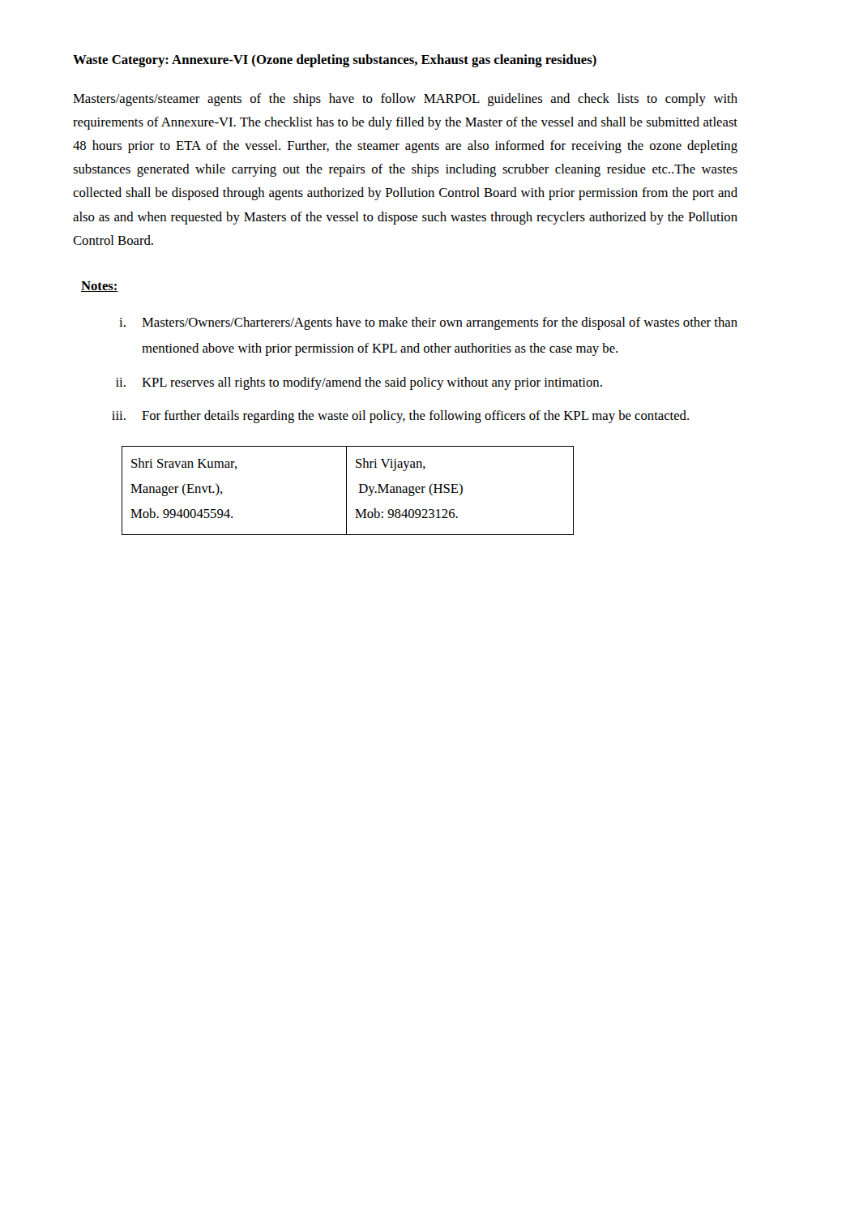Waste Category: Annexure-VI (Ozone depleting substances, Exhaust gas cleaning residues)
Masters/agents/steamer agents of the ships have to follow MARPOL guidelines and check lists to comply with requirements of Annexure-VI. The checklist has to be duly filled by the Master of the vessel and shall be submitted atleast 48 hours prior to ETA of the vessel. Further, the steamer agents are also informed for receiving the ozone depleting substances generated while carrying out the repairs of the ships including scrubber cleaning residue etc..The wastes collected shall be disposed through agents authorized by Pollution Control Board with prior permission from the port and also as and when requested by Masters of the vessel to dispose such wastes through recyclers authorized by the Pollution Control Board.
Notes:
Masters/Owners/Charterers/Agents have to make their own arrangements for the disposal of wastes other than mentioned above with prior permission of KPL and other authorities as the case may be.
KPL reserves all rights to modify/amend the said policy without any prior intimation.
For further details regarding the waste oil policy, the following officers of the KPL may be contacted.
| Shri Sravan Kumar, Manager (Envt.), Mob. 9940045594. | Shri Vijayan, Dy.Manager (HSE) Mob: 9840923126. |